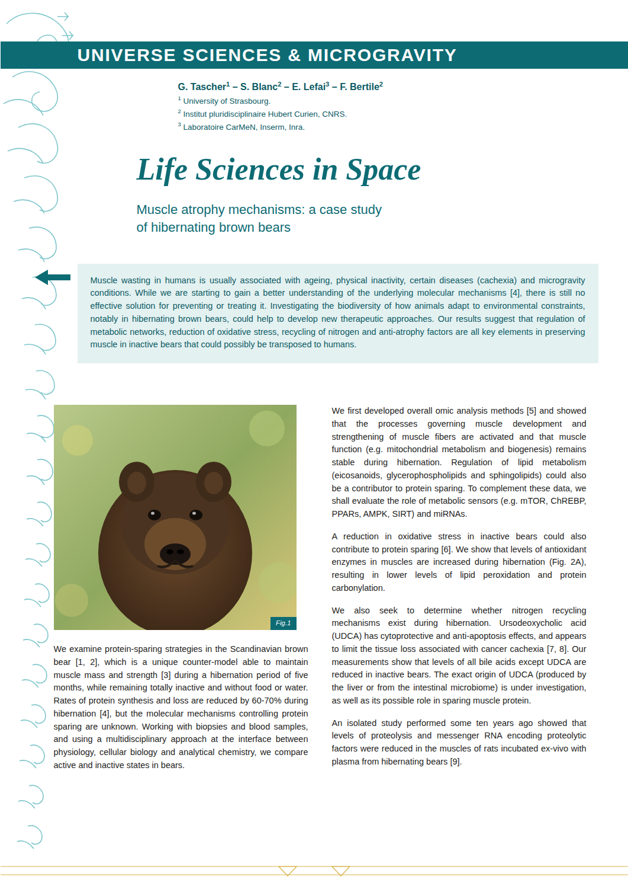Universe Sciences & Microgravity
G. Tascher1 – S. Blanc2 – E. Lefai3 – F. Bertile2
1 University of Strasbourg.
2 Institut pluridisciplinaire Hubert Curien, CNRS.
3 Laboratoire CarMeN, Inserm, Inra.
Life Sciences in Space
Muscle atrophy mechanisms: a case study
of hibernating brown bears
Muscle wasting in humans is usually associated with ageing, physical inactivity, certain diseases (cachexia) and microgravity conditions. While we are starting to gain a better understanding of the underlying molecular mechanisms [4], there is still no effective solution for preventing or treating it. Investigating the biodiversity of how animals adapt to environmental constraints, notably in hibernating brown bears, could help to develop new therapeutic approaches. Our results suggest that regulation of metabolic networks, reduction of oxidative stress, recycling of nitrogen and anti-atrophy factors are all key elements in preserving muscle in inactive bears that could possibly be transposed to humans.
Fig.1
We examine protein-sparing strategies in the Scandinavian brown bear [1, 2], which is a unique counter-model able to maintain muscle mass and strength [3] during a hibernation period of five months, while remaining totally inactive and without food or water. Rates of protein synthesis and loss are reduced by 60-70% during hibernation [4], but the molecular mechanisms controlling protein sparing are unknown. Working with biopsies and blood samples, and using a multidisciplinary approach at the interface between physiology, cellular biology and analytical chemistry, we compare active and inactive states in bears.
We first developed overall omic analysis methods [5] and showed that the processes governing muscle development and strengthening of muscle fibers are activated and that muscle function (e.g. mitochondrial metabolism and biogenesis) remains stable during hibernation. Regulation of lipid metabolism (eicosanoids, glycerophospholipids and sphingolipids) could also be a contributor to protein sparing. To complement these data, we shall evaluate the role of metabolic sensors (e.g. mTOR, ChREBP, PPARs, AMPK, SIRT) and miRNAs.
A reduction in oxidative stress in inactive bears could also contribute to protein sparing [6]. We show that levels of antioxidant enzymes in muscles are increased during hibernation (Fig. 2A), resulting in lower levels of lipid peroxidation and protein carbonylation.
We also seek to determine whether nitrogen recycling mechanisms exist during hibernation. Ursodeoxycholic acid (UDCA) has cytoprotective and anti-apoptosis effects, and appears to limit the tissue loss associated with cancer cachexia [7, 8]. Our measurements show that levels of all bile acids except UDCA are reduced in inactive bears. The exact origin of UDCA (produced by the liver or from the intestinal microbiome) is under investigation, as well as its possible role in sparing muscle protein.
An isolated study performed some ten years ago showed that levels of proteolysis and messenger RNA encoding proteolytic factors were reduced in the muscles of rats incubated ex-vivo with plasma from hibernating bears [9].